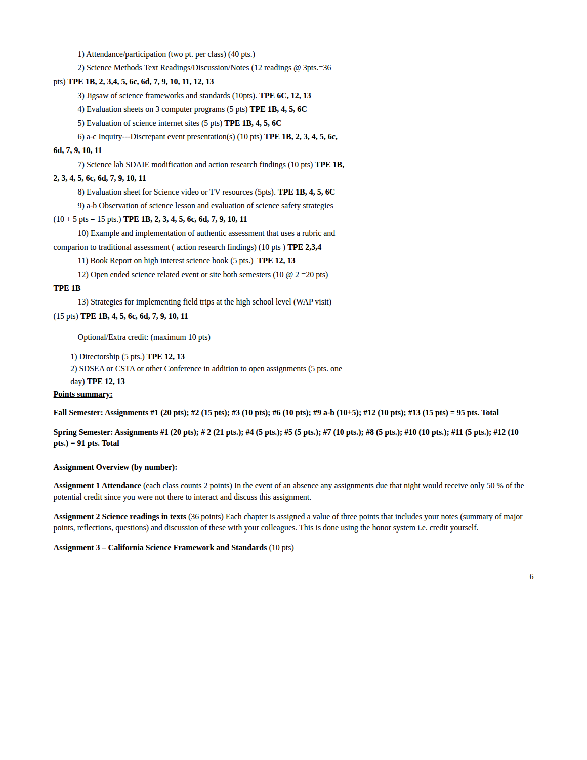1) Attendance/participation (two pt. per class) (40 pts.)
2) Science Methods Text Readings/Discussion/Notes (12 readings @ 3pts.=36
pts) TPE 1B, 2, 3,4, 5, 6c, 6d, 7, 9, 10, 11, 12, 13
3) Jigsaw of science frameworks and standards (10pts). TPE 6C, 12, 13
4) Evaluation sheets on 3 computer programs (5 pts) TPE 1B, 4, 5, 6C
5) Evaluation of science internet sites (5 pts) TPE 1B, 4, 5, 6C
6) a-c Inquiry---Discrepant event presentation(s) (10 pts) TPE 1B, 2, 3, 4, 5, 6c,
6d, 7, 9, 10, 11
7) Science lab SDAIE modification and action research findings (10 pts) TPE 1B,
2, 3, 4, 5, 6c, 6d, 7, 9, 10, 11
8) Evaluation sheet for Science video or TV resources (5pts). TPE 1B, 4, 5, 6C
9) a-b Observation of science lesson and evaluation of science safety strategies
(10 + 5 pts = 15 pts.) TPE 1B, 2, 3, 4, 5, 6c, 6d, 7, 9, 10, 11
10) Example and implementation of authentic assessment that uses a rubric and
comparion to traditional assessment ( action research findings) (10 pts ) TPE 2,3,4
11) Book Report on high interest science book (5 pts.) TPE 12, 13
12) Open ended science related event or site both semesters (10 @ 2 =20 pts)
TPE 1B
13) Strategies for implementing field trips at the high school level (WAP visit)
(15 pts) TPE 1B, 4, 5, 6c, 6d, 7, 9, 10, 11
Optional/Extra credit: (maximum 10 pts)
1) Directorship (5 pts.) TPE 12, 13
2) SDSEA or CSTA or other Conference in addition to open assignments (5 pts. one
day) TPE 12, 13
Points summary:
Fall Semester: Assignments #1 (20 pts); #2 (15 pts); #3 (10 pts); #6 (10 pts); #9 a-b (10+5); #12 (10 pts); #13 (15 pts) = 95 pts. Total
Spring Semester: Assignments #1 (20 pts); # 2 (21 pts.); #4 (5 pts.); #5 (5 pts.); #7 (10 pts.); #8 (5 pts.); #10 (10 pts.); #11 (5 pts.); #12 (10 pts.) = 91 pts. Total
Assignment Overview (by number):
Assignment 1 Attendance (each class counts 2 points) In the event of an absence any assignments due that night would receive only 50 % of the potential credit since you were not there to interact and discuss this assignment.
Assignment 2 Science readings in texts (36 points) Each chapter is assigned a value of three points that includes your notes (summary of major points, reflections, questions) and discussion of these with your colleagues. This is done using the honor system i.e. credit yourself.
Assignment 3 – California Science Framework and Standards (10 pts)
6